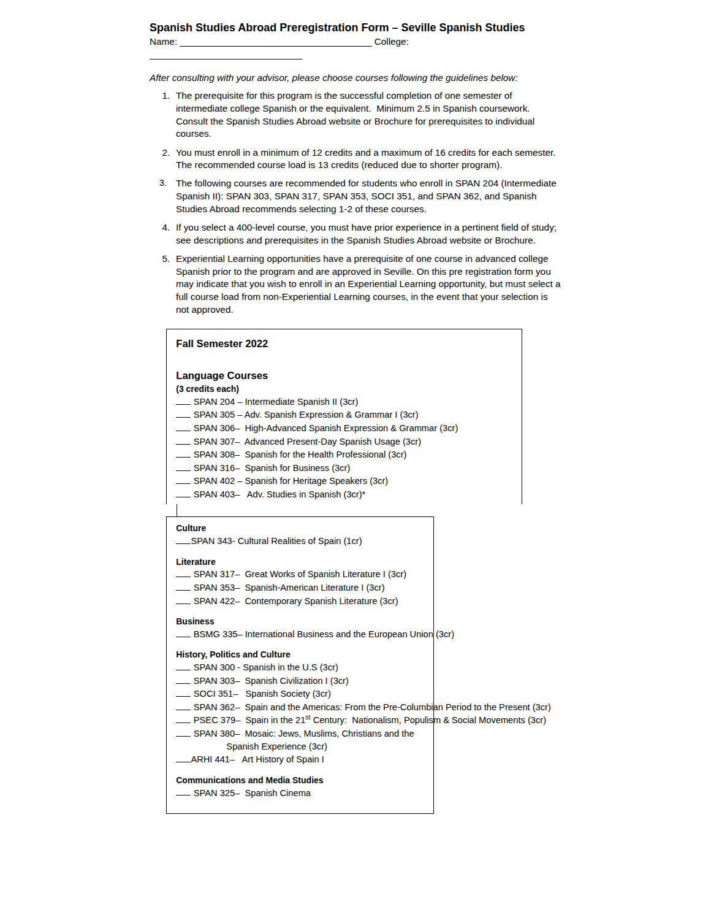Spanish Studies Abroad Preregistration Form – Seville Spanish Studies
Name: _______________________________________ College: _______________________________
After consulting with your advisor, please choose courses following the guidelines below:
The prerequisite for this program is the successful completion of one semester of intermediate college Spanish or the equivalent. Minimum 2.5 in Spanish coursework. Consult the Spanish Studies Abroad website or Brochure for prerequisites to individual courses.
You must enroll in a minimum of 12 credits and a maximum of 16 credits for each semester. The recommended course load is 13 credits (reduced due to shorter program).
The following courses are recommended for students who enroll in SPAN 204 (Intermediate Spanish II): SPAN 303, SPAN 317, SPAN 353, SOCI 351, and SPAN 362, and Spanish Studies Abroad recommends selecting 1-2 of these courses.
If you select a 400-level course, you must have prior experience in a pertinent field of study; see descriptions and prerequisites in the Spanish Studies Abroad website or Brochure.
Experiential Learning opportunities have a prerequisite of one course in advanced college Spanish prior to the program and are approved in Seville. On this pre registration form you may indicate that you wish to enroll in an Experiential Learning opportunity, but must select a full course load from non-Experiential Learning courses, in the event that your selection is not approved.
Fall Semester 2022
Language Courses
(3 credits each)
SPAN 204 – Intermediate Spanish II (3cr)
SPAN 305 – Adv. Spanish Expression & Grammar I (3cr)
SPAN 306– High-Advanced Spanish Expression & Grammar (3cr)
SPAN 307– Advanced Present-Day Spanish Usage (3cr)
SPAN 308– Spanish for the Health Professional (3cr)
SPAN 316– Spanish for Business (3cr)
SPAN 402 – Spanish for Heritage Speakers (3cr)
SPAN 403– Adv. Studies in Spanish (3cr)*
Culture
SPAN 343- Cultural Realities of Spain (1cr)
Literature
SPAN 317– Great Works of Spanish Literature I (3cr)
SPAN 353– Spanish-American Literature I (3cr)
SPAN 422– Contemporary Spanish Literature (3cr)
Business
BSMG 335– International Business and the European Union (3cr)
History, Politics and Culture
SPAN 300 - Spanish in the U.S (3cr)
SPAN 303– Spanish Civilization I (3cr)
SOCI 351– Spanish Society (3cr)
SPAN 362– Spain and the Americas: From the Pre-Columbian Period to the Present (3cr)
PSEC 379– Spain in the 21st Century: Nationalism, Populism & Social Movements (3cr)
SPAN 380– Mosaic: Jews, Muslims, Christians and the
Spanish Experience (3cr)
ARHI 441– Art History of Spain I
Communications and Media Studies
SPAN 325– Spanish Cinema